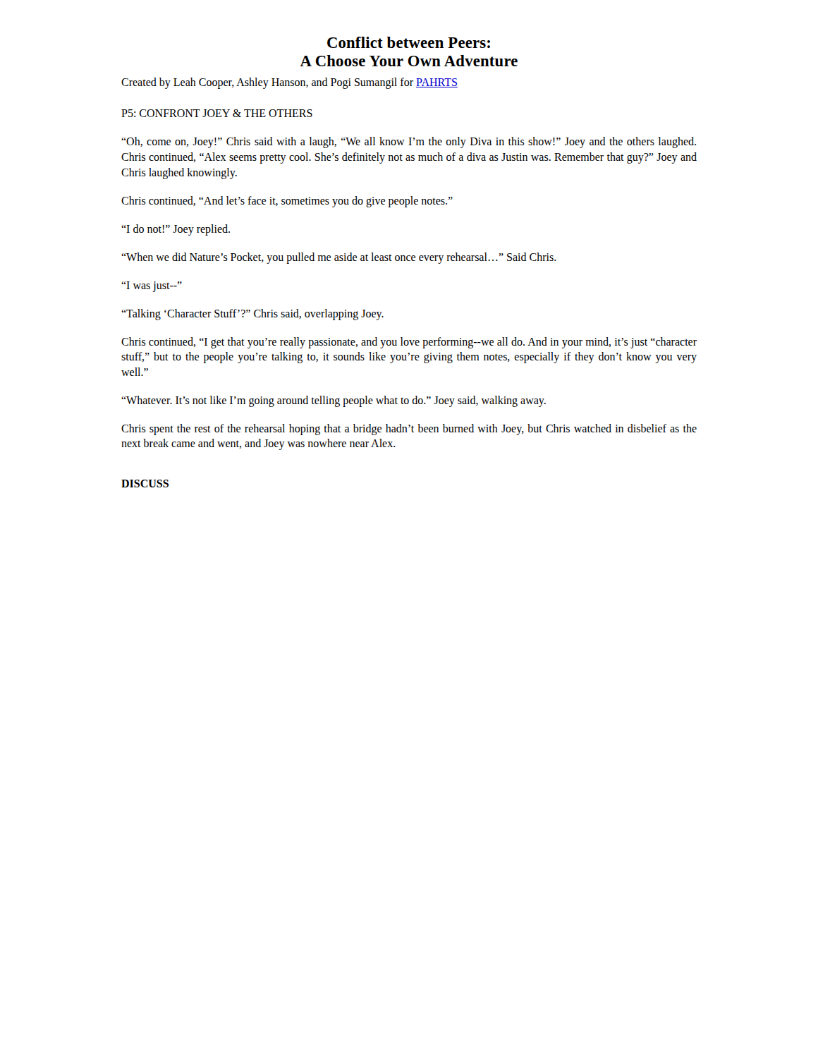Conflict between Peers:
A Choose Your Own Adventure
Created by Leah Cooper, Ashley Hanson, and Pogi Sumangil for PAHRTS
P5: CONFRONT JOEY & THE OTHERS
“Oh, come on, Joey!” Chris said with a laugh, “We all know I’m the only Diva in this show!” Joey and the others laughed. Chris continued, “Alex seems pretty cool. She’s definitely not as much of a diva as Justin was. Remember that guy?” Joey and Chris laughed knowingly.
Chris continued, “And let’s face it, sometimes you do give people notes.”
“I do not!” Joey replied.
“When we did Nature’s Pocket, you pulled me aside at least once every rehearsal…” Said Chris.
“I was just--”
“Talking ‘Character Stuff’?” Chris said, overlapping Joey.
Chris continued, “I get that you’re really passionate, and you love performing--we all do. And in your mind, it’s just “character stuff,” but to the people you’re talking to, it sounds like you’re giving them notes, especially if they don’t know you very well.”
“Whatever. It’s not like I’m going around telling people what to do.” Joey said, walking away.
Chris spent the rest of the rehearsal hoping that a bridge hadn’t been burned with Joey, but Chris watched in disbelief as the next break came and went, and Joey was nowhere near Alex.
DISCUSS